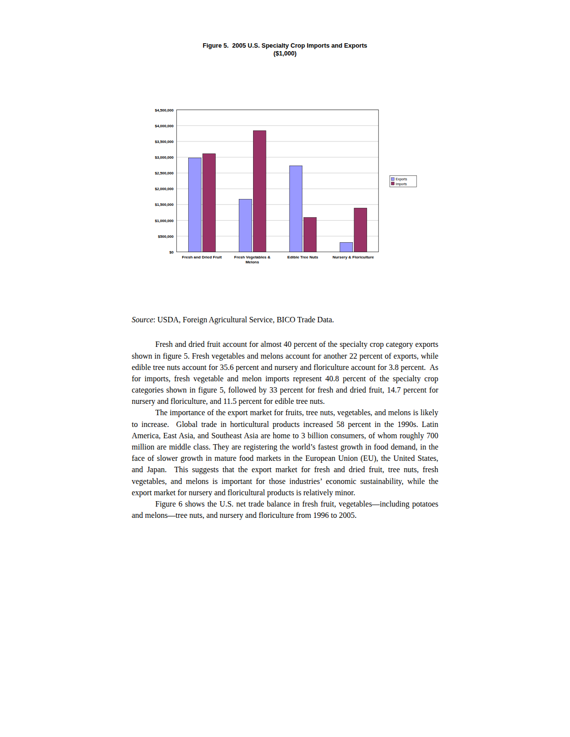Figure 5. 2005 U.S. Specialty Crop Imports and Exports
($1,000)
$4,500,000 $4,000,000 $3,500,000 $3,000,000 $2,500,000 $2,000,000 $1,500,000 $1,000,000 $500,000 $0 Fresh and Dried Fruit Fresh Vegetables & Melons Edible Tree Nuts Nursery & Floriculture Exports Imports
Source: USDA, Foreign Agricultural Service, BICO Trade Data.
Fresh and dried fruit account for almost 40 percent of the specialty crop category exports shown in figure 5. Fresh vegetables and melons account for another 22 percent of exports, while edible tree nuts account for 35.6 percent and nursery and floriculture account for 3.8 percent. As for imports, fresh vegetable and melon imports represent 40.8 percent of the specialty crop categories shown in figure 5, followed by 33 percent for fresh and dried fruit, 14.7 percent for nursery and floriculture, and 11.5 percent for edible tree nuts.
The importance of the export market for fruits, tree nuts, vegetables, and melons is likely to increase. Global trade in horticultural products increased 58 percent in the 1990s. Latin America, East Asia, and Southeast Asia are home to 3 billion consumers, of whom roughly 700 million are middle class. They are registering the world’s fastest growth in food demand, in the face of slower growth in mature food markets in the European Union (EU), the United States, and Japan. This suggests that the export market for fresh and dried fruit, tree nuts, fresh vegetables, and melons is important for those industries’ economic sustainability, while the export market for nursery and floricultural products is relatively minor.
Figure 6 shows the U.S. net trade balance in fresh fruit, vegetables—including potatoes and melons—tree nuts, and nursery and floriculture from 1996 to 2005.